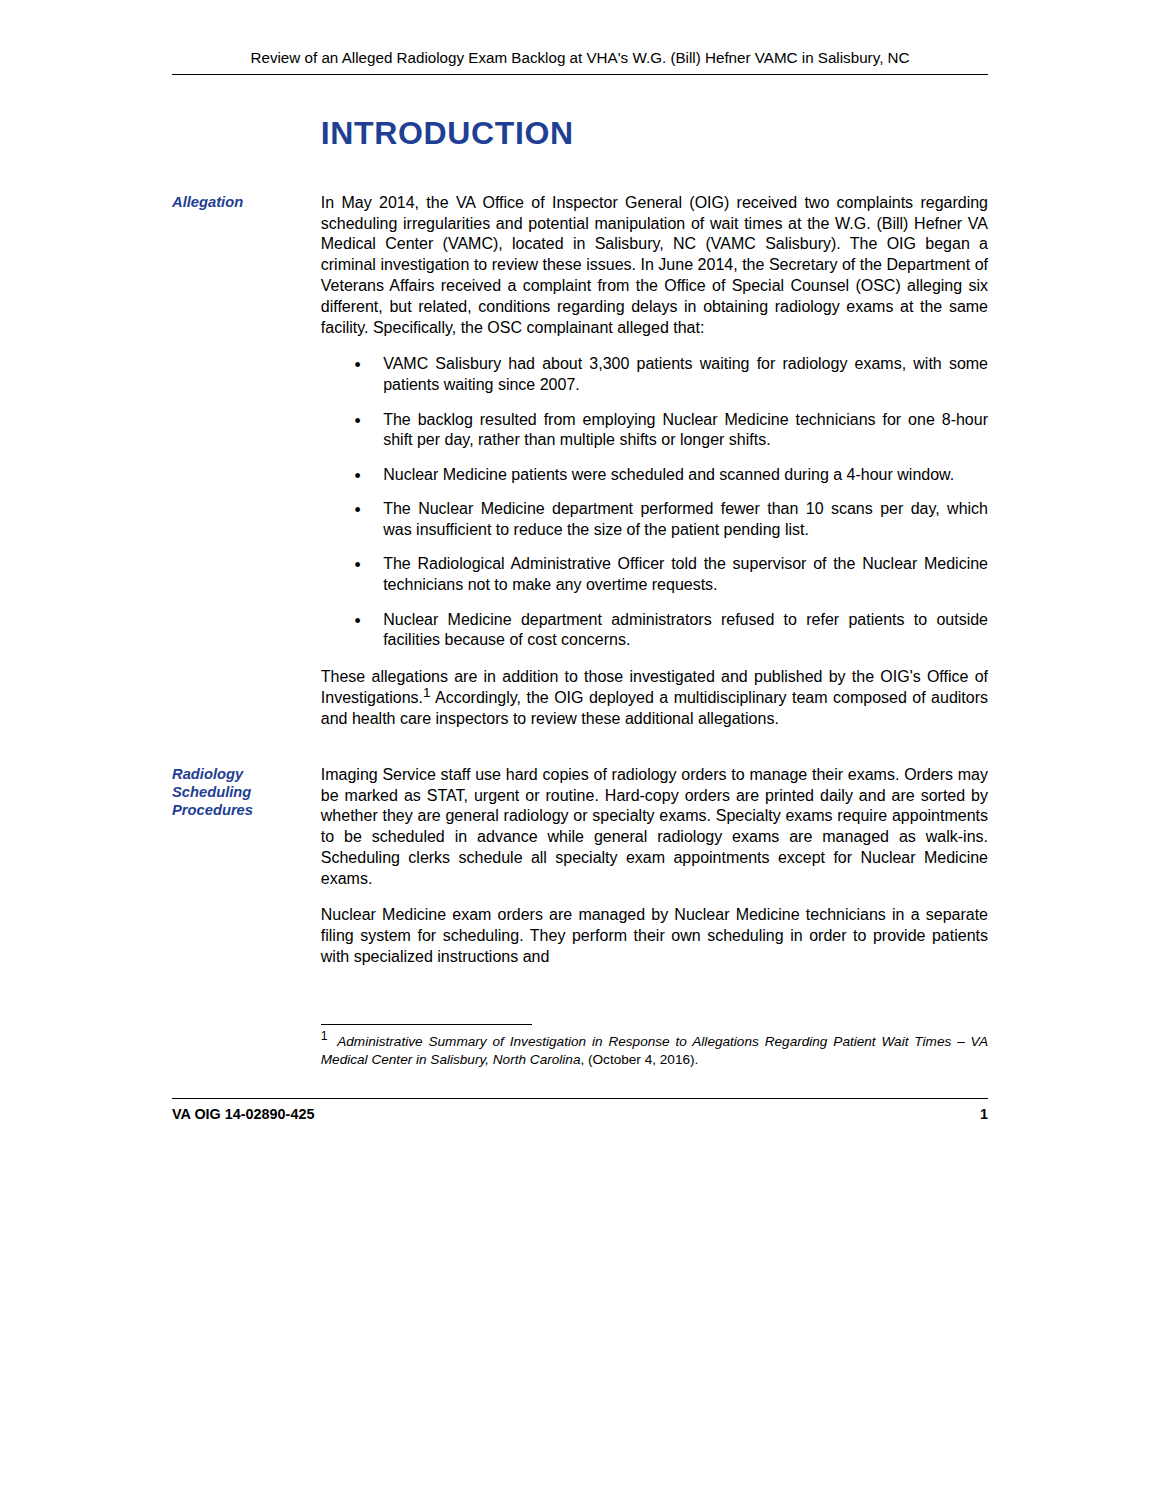Review of an Alleged Radiology Exam Backlog at VHA's W.G. (Bill) Hefner VAMC in Salisbury, NC
INTRODUCTION
Allegation
In May 2014, the VA Office of Inspector General (OIG) received two complaints regarding scheduling irregularities and potential manipulation of wait times at the W.G. (Bill) Hefner VA Medical Center (VAMC), located in Salisbury, NC (VAMC Salisbury). The OIG began a criminal investigation to review these issues. In June 2014, the Secretary of the Department of Veterans Affairs received a complaint from the Office of Special Counsel (OSC) alleging six different, but related, conditions regarding delays in obtaining radiology exams at the same facility. Specifically, the OSC complainant alleged that:
VAMC Salisbury had about 3,300 patients waiting for radiology exams, with some patients waiting since 2007.
The backlog resulted from employing Nuclear Medicine technicians for one 8-hour shift per day, rather than multiple shifts or longer shifts.
Nuclear Medicine patients were scheduled and scanned during a 4-hour window.
The Nuclear Medicine department performed fewer than 10 scans per day, which was insufficient to reduce the size of the patient pending list.
The Radiological Administrative Officer told the supervisor of the Nuclear Medicine technicians not to make any overtime requests.
Nuclear Medicine department administrators refused to refer patients to outside facilities because of cost concerns.
These allegations are in addition to those investigated and published by the OIG's Office of Investigations.1 Accordingly, the OIG deployed a multidisciplinary team composed of auditors and health care inspectors to review these additional allegations.
Radiology
Scheduling
Procedures
Imaging Service staff use hard copies of radiology orders to manage their exams. Orders may be marked as STAT, urgent or routine. Hard-copy orders are printed daily and are sorted by whether they are general radiology or specialty exams. Specialty exams require appointments to be scheduled in advance while general radiology exams are managed as walk-ins. Scheduling clerks schedule all specialty exam appointments except for Nuclear Medicine exams.
Nuclear Medicine exam orders are managed by Nuclear Medicine technicians in a separate filing system for scheduling. They perform their own scheduling in order to provide patients with specialized instructions and
1 Administrative Summary of Investigation in Response to Allegations Regarding Patient Wait Times – VA Medical Center in Salisbury, North Carolina, (October 4, 2016).
VA OIG 14-02890-425 1